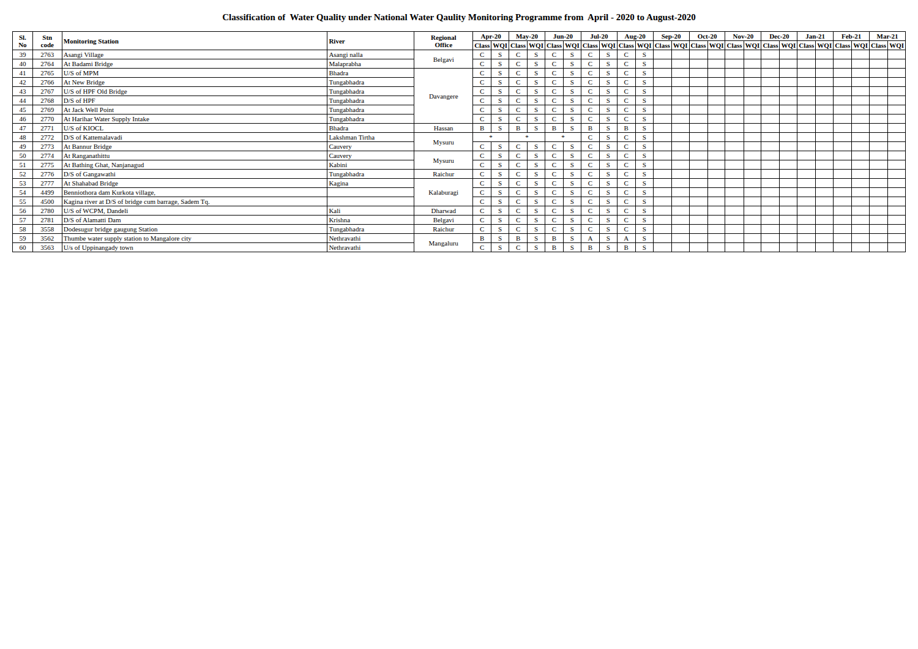Classification of Water Quality under National Water Qaulity Monitoring Programme from April - 2020 to August-2020
| Sl. No | Stn code | Monitoring Station | River | Regional Office | Apr-20 | May-20 | Jun-20 | Jul-20 | Aug-20 | Sep-20 | Oct-20 | Nov-20 | Dec-20 | Jan-21 | Feb-21 | Mar-21 |
| --- | --- | --- | --- | --- | --- | --- | --- | --- | --- | --- | --- | --- | --- | --- | --- | --- |
| Class | WQI | Class | WQI | Class | WQI | Class | WQI | Class | WQI | Class | WQI | Class | WQI | Class | WQI | Class | WQI | Class | WQI | Class | WQI | Class | WQI |
| 39 | 2763 | Asangi Village | Asangi nalla | Belgavi | C | S | C | S | C | S | C | S | C | S | | | | | | | | | | | | | | |
| 40 | 2764 | At Badami Bridge | Malaprabha | C | S | C | S | C | S | C | S | C | S | | | | | | | | | | | | | | |
| 41 | 2765 | U/S of MPM | Bhadra | Davangere | C | S | C | S | C | S | C | S | C | S | | | | | | | | | | | | | | |
| 42 | 2766 | At New Bridge | Tungabhadra | C | S | C | S | C | S | C | S | C | S | | | | | | | | | | | | | | |
| 43 | 2767 | U/S of HPF Old Bridge | Tungabhadra | C | S | C | S | C | S | C | S | C | S | | | | | | | | | | | | | | |
| 44 | 2768 | D/S of HPF | Tungabhadra | C | S | C | S | C | S | C | S | C | S | | | | | | | | | | | | | | |
| 45 | 2769 | At Jack Well Point | Tungabhadra | C | S | C | S | C | S | C | S | C | S | | | | | | | | | | | | | | |
| 46 | 2770 | At Harihar Water Supply Intake | Tungabhadra | C | S | C | S | C | S | C | S | C | S | | | | | | | | | | | | | | |
| 47 | 2771 | U/S of KIOCL | Bhadra | Hassan | B | S | B | S | B | S | B | S | B | S | | | | | | | | | | | | | | |
| 48 | 2772 | D/S of Kattemalavadi | Lakshman Tirtha | Mysuru | * | * | * | C | S | C | S | | | | | | | | | | | | | | |
| 49 | 2773 | At Bannur Bridge | Cauvery | C | S | C | S | C | S | C | S | C | S | | | | | | | | | | | | | | |
| 50 | 2774 | At Ranganathittu | Cauvery | Mysuru | C | S | C | S | C | S | C | S | C | S | | | | | | | | | | | | | | |
| 51 | 2775 | At Bathing Ghat, Nanjanagud | Kabini | C | S | C | S | C | S | C | S | C | S | | | | | | | | | | | | | | |
| 52 | 2776 | D/S of Gangawathi | Tungabhadra | Raichur | C | S | C | S | C | S | C | S | C | S | | | | | | | | | | | | | | |
| 53 | 2777 | At Shahabad Bridge | Kagina | Kalaburagi | C | S | C | S | C | S | C | S | C | S | | | | | | | | | | | | | | |
| 54 | 4499 | Benniothora dam Kurkota village, | | C | S | C | S | C | S | C | S | C | S | | | | | | | | | | | | | | |
| 55 | 4500 | Kagina river at D/S of bridge cum barrage, Sadem Tq. | | C | S | C | S | C | S | C | S | C | S | | | | | | | | | | | | | | |
| 56 | 2780 | U/S of WCPM, Dandeli | Kali | Dharwad | C | S | C | S | C | S | C | S | C | S | | | | | | | | | | | | | | |
| 57 | 2781 | D/S of Alamatti Dam | Krishna | Belgavi | C | S | C | S | C | S | C | S | C | S | | | | | | | | | | | | | | |
| 58 | 3558 | Dodesugur bridge gaugung Station | Tungabhadra | Raichur | C | S | C | S | C | S | C | S | C | S | | | | | | | | | | | | | | |
| 59 | 3562 | Thumbe water supply station to Mangalore city | Nethravathi | Mangaluru | B | S | B | S | B | S | A | S | A | S | | | | | | | | | | | | | | |
| 60 | 3563 | U/s of Uppinangady town | Nethravathi | C | S | C | S | B | S | B | S | B | S | | | | | | | | | | | | | | |